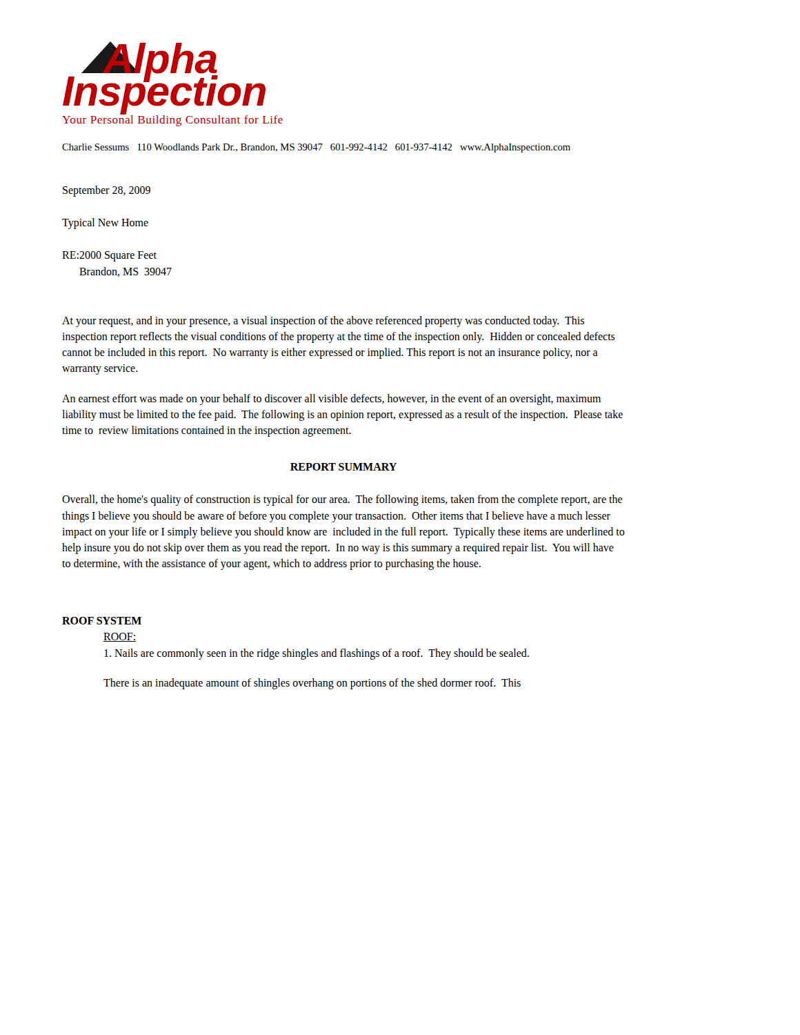Alpha Inspection
Your Personal Building Consultant for Life
Charlie Sessums 110 Woodlands Park Dr., Brandon, MS 39047 601-992-4142 601-937-4142 www.AlphaInspection.com
September 28, 2009
Typical New Home
| RE: | 2000 Square Feet Brandon, MS 39047 |
At your request, and in your presence, a visual inspection of the above referenced property was conducted today. This inspection report reflects the visual conditions of the property at the time of the inspection only. Hidden or concealed defects cannot be included in this report. No warranty is either expressed or implied. This report is not an insurance policy, nor a warranty service.
An earnest effort was made on your behalf to discover all visible defects, however, in the event of an oversight, maximum liability must be limited to the fee paid. The following is an opinion report, expressed as a result of the inspection. Please take time to review limitations contained in the inspection agreement.
REPORT SUMMARY
Overall, the home's quality of construction is typical for our area. The following items, taken from the complete report, are the things I believe you should be aware of before you complete your transaction. Other items that I believe have a much lesser impact on your life or I simply believe you should know are included in the full report. Typically these items are underlined to help insure you do not skip over them as you read the report. In no way is this summary a required repair list. You will have to determine, with the assistance of your agent, which to address prior to purchasing the house.
ROOF SYSTEM
ROOF:
1. Nails are commonly seen in the ridge shingles and flashings of a roof. They should be sealed.
There is an inadequate amount of shingles overhang on portions of the shed dormer roof. This